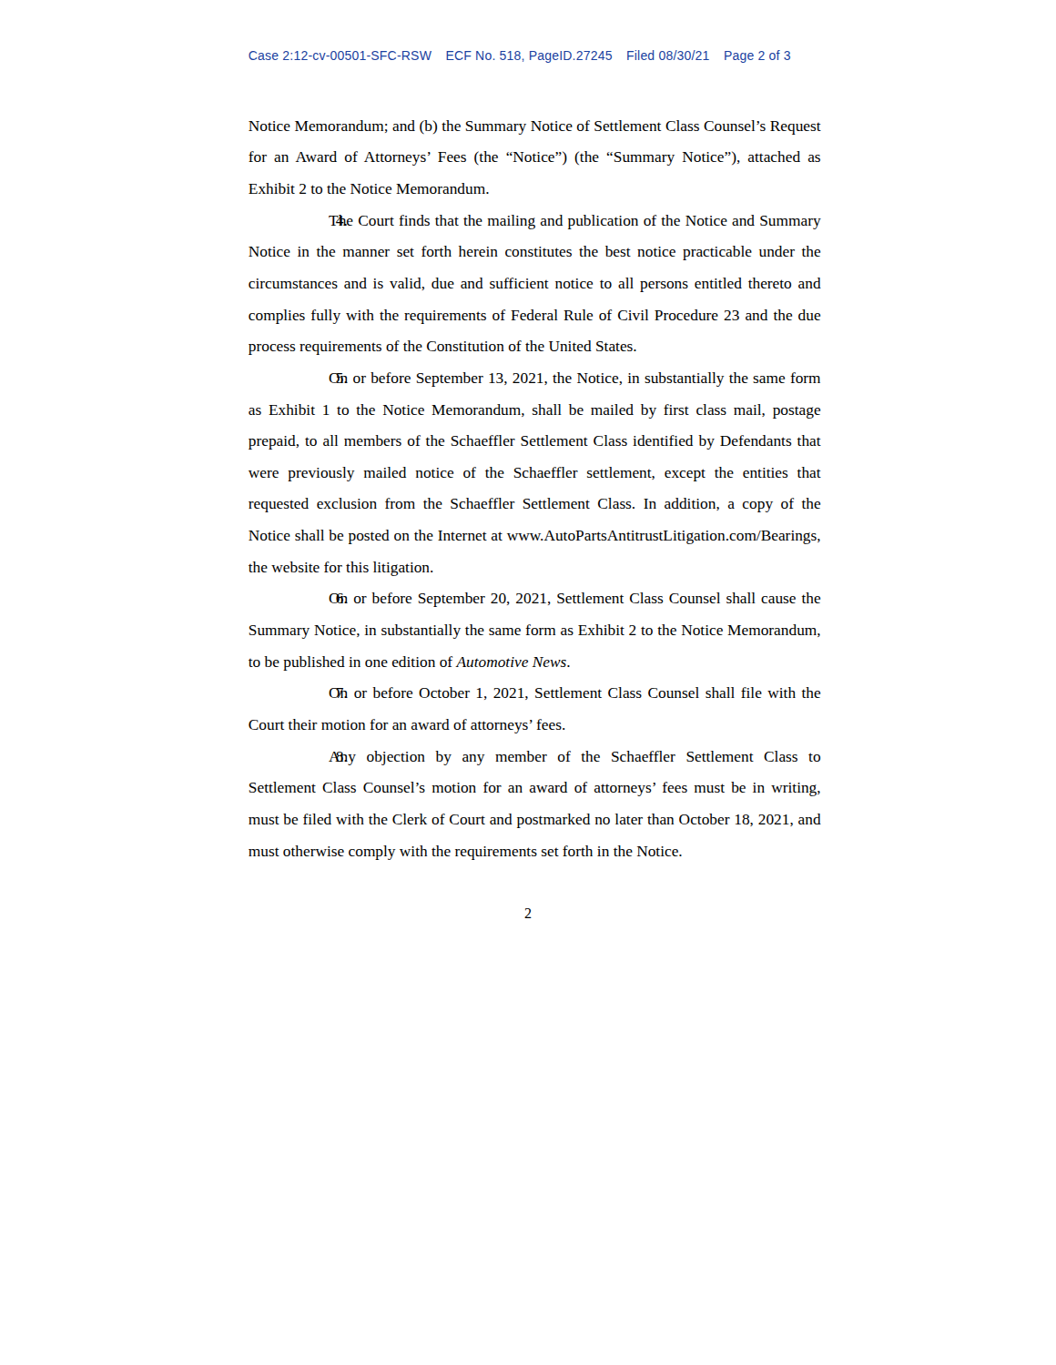Case 2:12-cv-00501-SFC-RSW ECF No. 518, PageID.27245 Filed 08/30/21 Page 2 of 3
Notice Memorandum; and (b) the Summary Notice of Settlement Class Counsel’s Request for an Award of Attorneys’ Fees (the “Notice”) (the “Summary Notice”), attached as Exhibit 2 to the Notice Memorandum.
4. The Court finds that the mailing and publication of the Notice and Summary Notice in the manner set forth herein constitutes the best notice practicable under the circumstances and is valid, due and sufficient notice to all persons entitled thereto and complies fully with the requirements of Federal Rule of Civil Procedure 23 and the due process requirements of the Constitution of the United States.
5. On or before September 13, 2021, the Notice, in substantially the same form as Exhibit 1 to the Notice Memorandum, shall be mailed by first class mail, postage prepaid, to all members of the Schaeffler Settlement Class identified by Defendants that were previously mailed notice of the Schaeffler settlement, except the entities that requested exclusion from the Schaeffler Settlement Class. In addition, a copy of the Notice shall be posted on the Internet at www.AutoPartsAntitrustLitigation.com/Bearings, the website for this litigation.
6. On or before September 20, 2021, Settlement Class Counsel shall cause the Summary Notice, in substantially the same form as Exhibit 2 to the Notice Memorandum, to be published in one edition of Automotive News.
7. On or before October 1, 2021, Settlement Class Counsel shall file with the Court their motion for an award of attorneys’ fees.
8. Any objection by any member of the Schaeffler Settlement Class to Settlement Class Counsel’s motion for an award of attorneys’ fees must be in writing, must be filed with the Clerk of Court and postmarked no later than October 18, 2021, and must otherwise comply with the requirements set forth in the Notice.
2